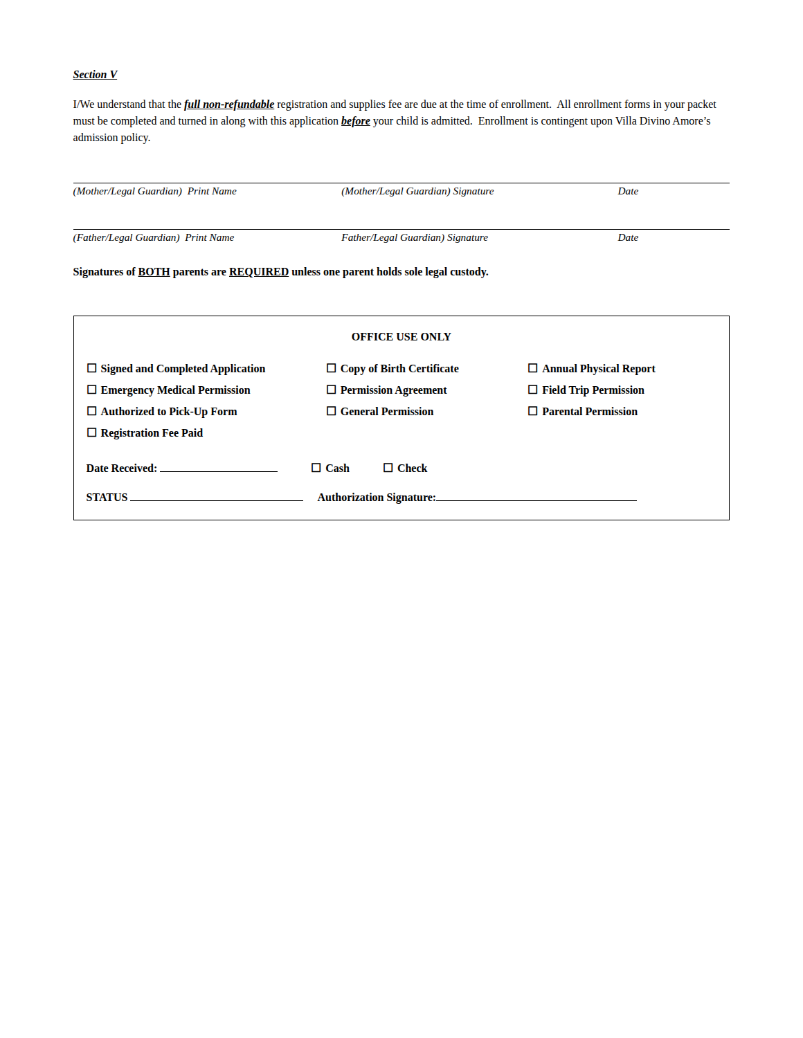Section V
I/We understand that the full non-refundable registration and supplies fee are due at the time of enrollment. All enrollment forms in your packet must be completed and turned in along with this application before your child is admitted. Enrollment is contingent upon Villa Divino Amore’s admission policy.
| (Mother/Legal Guardian) Print Name | (Mother/Legal Guardian) Signature | Date |
| (Father/Legal Guardian) Print Name | Father/Legal Guardian) Signature | Date |
Signatures of BOTH parents are REQUIRED unless one parent holds sole legal custody.
OFFICE USE ONLY
| Signed and Completed Application | Copy of Birth Certificate | Annual Physical Report |
| Emergency Medical Permission | Permission Agreement | Field Trip Permission |
| Authorized to Pick-Up Form | General Permission | Parental Permission |
| Registration Fee Paid | | |
Date Received: Cash Check
STATUS Authorization Signature: